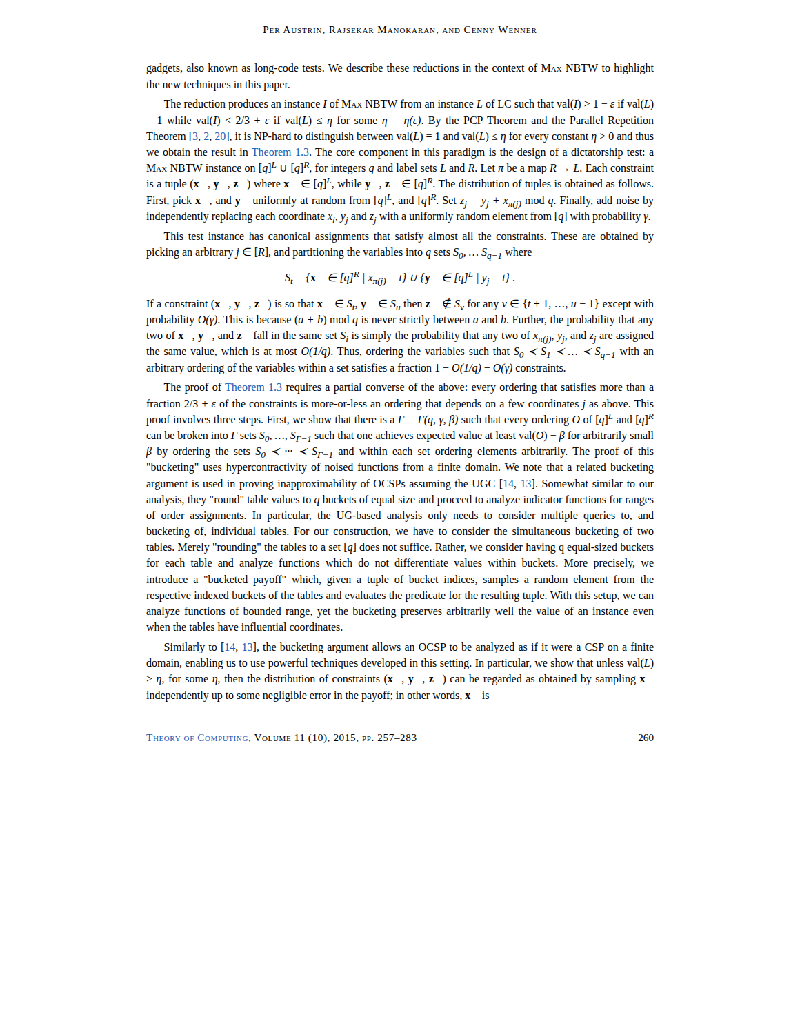Per Austrin, Rajsekar Manokaran, and Cenny Wenner
gadgets, also known as long-code tests. We describe these reductions in the context of Max NBTW to highlight the new techniques in this paper.
The reduction produces an instance I of Max NBTW from an instance L of LC such that val(I) > 1 − ε if val(L) = 1 while val(I) < 2/3 + ε if val(L) ≤ η for some η = η(ε). By the PCP Theorem and the Parallel Repetition Theorem [3, 2, 20], it is NP-hard to distinguish between val(L) = 1 and val(L) ≤ η for every constant η > 0 and thus we obtain the result in Theorem 1.3. The core component in this paradigm is the design of a dictatorship test: a Max NBTW instance on [q]L ∪ [q]R, for integers q and label sets L and R. Let π be a map R → L. Each constraint is a tuple (x⃗, y⃗, z⃗) where x⃗ ∈ [q]L, while y⃗, z⃗ ∈ [q]R. The distribution of tuples is obtained as follows. First, pick x⃗, and y⃗ uniformly at random from [q]L, and [q]R. Set zj = yj + xπ(j) mod q. Finally, add noise by independently replacing each coordinate xi, yj and zj with a uniformly random element from [q] with probability γ.
This test instance has canonical assignments that satisfy almost all the constraints. These are obtained by picking an arbitrary j ∈ [R], and partitioning the variables into q sets S0, … Sq−1 where
St = {x⃗ ∈ [q]R | xπ(j) = t} ∪ {y⃗ ∈ [q]L | yj = t} .
If a constraint (x⃗, y⃗, z⃗) is so that x⃗ ∈ St, y⃗ ∈ Su then z⃗ ∉ Sv for any v ∈ {t + 1, …, u − 1} except with probability O(γ). This is because (a + b) mod q is never strictly between a and b. Further, the probability that any two of x⃗, y⃗, and z⃗ fall in the same set Si is simply the probability that any two of xπ(j), yj, and zj are assigned the same value, which is at most O(1/q). Thus, ordering the variables such that S0 ≺ S1 ≺ … ≺ Sq−1 with an arbitrary ordering of the variables within a set satisfies a fraction 1 − O(1/q) − O(γ) constraints.
The proof of Theorem 1.3 requires a partial converse of the above: every ordering that satisfies more than a fraction 2/3 + ε of the constraints is more-or-less an ordering that depends on a few coordinates j as above. This proof involves three steps. First, we show that there is a Γ = Γ(q, γ, β) such that every ordering O of [q]L and [q]R can be broken into Γ sets S0, …, SΓ−1 such that one achieves expected value at least val(O) − β for arbitrarily small β by ordering the sets S0 ≺ ··· ≺ SΓ−1 and within each set ordering elements arbitrarily. The proof of this "bucketing" uses hypercontractivity of noised functions from a finite domain. We note that a related bucketing argument is used in proving inapproximability of OCSPs assuming the UGC [14, 13]. Somewhat similar to our analysis, they "round" table values to q buckets of equal size and proceed to analyze indicator functions for ranges of order assignments. In particular, the UG-based analysis only needs to consider multiple queries to, and bucketing of, individual tables. For our construction, we have to consider the simultaneous bucketing of two tables. Merely "rounding" the tables to a set [q] does not suffice. Rather, we consider having q equal-sized buckets for each table and analyze functions which do not differentiate values within buckets. More precisely, we introduce a "bucketed payoff" which, given a tuple of bucket indices, samples a random element from the respective indexed buckets of the tables and evaluates the predicate for the resulting tuple. With this setup, we can analyze functions of bounded range, yet the bucketing preserves arbitrarily well the value of an instance even when the tables have influential coordinates.
Similarly to [14, 13], the bucketing argument allows an OCSP to be analyzed as if it were a CSP on a finite domain, enabling us to use powerful techniques developed in this setting. In particular, we show that unless val(L) > η, for some η, then the distribution of constraints (x⃗, y⃗, z⃗) can be regarded as obtained by sampling x⃗ independently up to some negligible error in the payoff; in other words, x⃗ is
Theory of Computing, Volume 11 (10), 2015, pp. 257–283 260